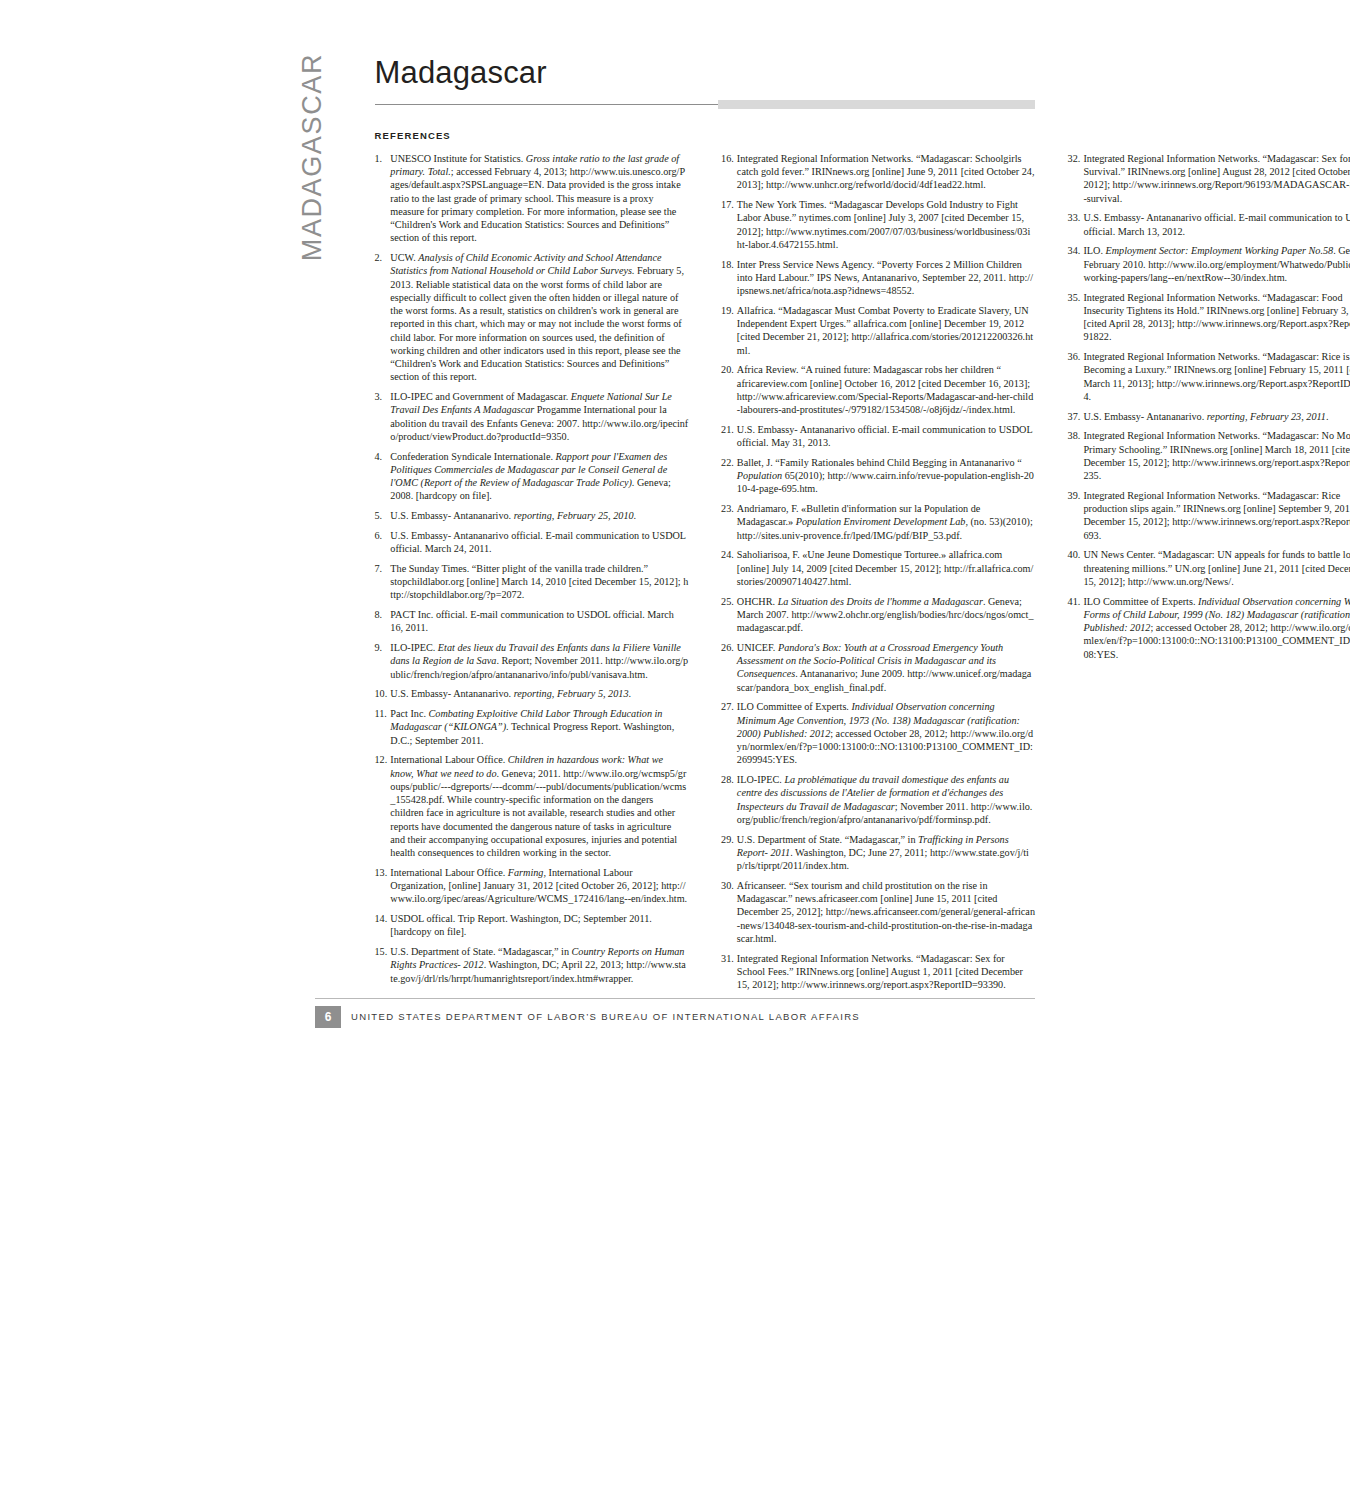MADAGASCAR
Madagascar
REFERENCES
UNESCO Institute for Statistics. Gross intake ratio to the last grade of primary. Total.; accessed February 4, 2013; http://www.uis.unesco.org/Pages/default.aspx?SPSLanguage=EN. Data provided is the gross intake ratio to the last grade of primary school. This measure is a proxy measure for primary completion. For more information, please see the “Children's Work and Education Statistics: Sources and Definitions” section of this report.
UCW. Analysis of Child Economic Activity and School Attendance Statistics from National Household or Child Labor Surveys. February 5, 2013. Reliable statistical data on the worst forms of child labor are especially difficult to collect given the often hidden or illegal nature of the worst forms. As a result, statistics on children's work in general are reported in this chart, which may or may not include the worst forms of child labor. For more information on sources used, the definition of working children and other indicators used in this report, please see the “Children's Work and Education Statistics: Sources and Definitions” section of this report.
ILO-IPEC and Government of Madagascar. Enquete National Sur Le Travail Des Enfants A Madagascar Progamme International pour la abolition du travail des Enfants Geneva: 2007. http://www.ilo.org/ipecinfo/product/viewProduct.do?productId=9350.
Confederation Syndicale Internationale. Rapport pour l'Examen des Politiques Commerciales de Madagascar par le Conseil General de l'OMC (Report of the Review of Madagascar Trade Policy). Geneva; 2008. [hardcopy on file].
U.S. Embassy- Antananarivo. reporting, February 25, 2010.
U.S. Embassy- Antananarivo official. E-mail communication to USDOL official. March 24, 2011.
The Sunday Times. “Bitter plight of the vanilla trade children.” stopchildlabor.org [online] March 14, 2010 [cited December 15, 2012]; http://stopchildlabor.org/?p=2072.
PACT Inc. official. E-mail communication to USDOL official. March 16, 2011.
ILO-IPEC. Etat des lieux du Travail des Enfants dans la Filiere Vanille dans la Region de la Sava. Report; November 2011. http://www.ilo.org/public/french/region/afpro/antananarivo/info/publ/vanisava.htm.
U.S. Embassy- Antananarivo. reporting, February 5, 2013.
Pact Inc. Combating Exploitive Child Labor Through Education in Madagascar (“KILONGA”). Technical Progress Report. Washington, D.C.; September 2011.
International Labour Office. Children in hazardous work: What we know, What we need to do. Geneva; 2011. http://www.ilo.org/wcmsp5/groups/public/---dgreports/---dcomm/---publ/documents/publication/wcms_155428.pdf. While country-specific information on the dangers children face in agriculture is not available, research studies and other reports have documented the dangerous nature of tasks in agriculture and their accompanying occupational exposures, injuries and potential health consequences to children working in the sector.
International Labour Office. Farming, International Labour Organization, [online] January 31, 2012 [cited October 26, 2012]; http://www.ilo.org/ipec/areas/Agriculture/WCMS_172416/lang--en/index.htm.
USDOL offical. Trip Report. Washington, DC; September 2011. [hardcopy on file].
U.S. Department of State. “Madagascar,” in Country Reports on Human Rights Practices- 2012. Washington, DC; April 22, 2013; http://www.state.gov/j/drl/rls/hrrpt/humanrightsreport/index.htm#wrapper.
Integrated Regional Information Networks. “Madagascar: Schoolgirls catch gold fever.” IRINnews.org [online] June 9, 2011 [cited October 24, 2013]; http://www.unhcr.org/refworld/docid/4df1ead22.html.
The New York Times. “Madagascar Develops Gold Industry to Fight Labor Abuse.” nytimes.com [online] July 3, 2007 [cited December 15, 2012]; http://www.nytimes.com/2007/07/03/business/worldbusiness/03iht-labor.4.6472155.html.
Inter Press Service News Agency. “Poverty Forces 2 Million Children into Hard Labour.” IPS News, Antananarivo, September 22, 2011. http://ipsnews.net/africa/nota.asp?idnews=48552.
Allafrica. “Madagascar Must Combat Poverty to Eradicate Slavery, UN Independent Expert Urges.” allafrica.com [online] December 19, 2012 [cited December 21, 2012]; http://allafrica.com/stories/201212200326.html.
Africa Review. “A ruined future: Madagascar robs her children “ africareview.com [online] October 16, 2012 [cited December 16, 2013]; http://www.africareview.com/Special-Reports/Madagascar-and-her-child-labourers-and-prostitutes/-/979182/1534508/-/o8j6jdz/-/index.html.
U.S. Embassy- Antananarivo official. E-mail communication to USDOL official. May 31, 2013.
Ballet, J. “Family Rationales behind Child Begging in Antananarivo “ Population 65(2010); http://www.cairn.info/revue-population-english-2010-4-page-695.htm.
Andriamaro, F. «Bulletin d'information sur la Population de Madagascar.» Population Enviroment Development Lab, (no. 53)(2010); http://sites.univ-provence.fr/lped/IMG/pdf/BIP_53.pdf.
Saholiarisoa, F. «Une Jeune Domestique Torturee.» allafrica.com [online] July 14, 2009 [cited December 15, 2012]; http://fr.allafrica.com/stories/200907140427.html.
OHCHR. La Situation des Droits de l'homme a Madagascar. Geneva; March 2007. http://www2.ohchr.org/english/bodies/hrc/docs/ngos/omct_madagascar.pdf.
UNICEF. Pandora's Box: Youth at a Crossroad Emergency Youth Assessment on the Socio-Political Crisis in Madagascar and its Consequences. Antananarivo; June 2009. http://www.unicef.org/madagascar/pandora_box_english_final.pdf.
ILO Committee of Experts. Individual Observation concerning Minimum Age Convention, 1973 (No. 138) Madagascar (ratification: 2000) Published: 2012; accessed October 28, 2012; http://www.ilo.org/dyn/normlex/en/f?p=1000:13100:0::NO:13100:P13100_COMMENT_ID:2699945:YES.
ILO-IPEC. La problématique du travail domestique des enfants au centre des discussions de l'Atelier de formation et d'échanges des Inspecteurs du Travail de Madagascar; November 2011. http://www.ilo.org/public/french/region/afpro/antananarivo/pdf/forminsp.pdf.
U.S. Department of State. “Madagascar,” in Trafficking in Persons Report- 2011. Washington, DC; June 27, 2011; http://www.state.gov/j/tip/rls/tiprpt/2011/index.htm.
Africanseer. “Sex tourism and child prostitution on the rise in Madagascar.” news.africaseer.com [online] June 15, 2011 [cited December 25, 2012]; http://news.africanseer.com/general/general-african-news/134048-sex-tourism-and-child-prostitution-on-the-rise-in-madagascar.html.
Integrated Regional Information Networks. “Madagascar: Sex for School Fees.” IRINnews.org [online] August 1, 2011 [cited December 15, 2012]; http://www.irinnews.org/report.aspx?ReportID=93390.
Integrated Regional Information Networks. “Madagascar: Sex for Survival.” IRINnews.org [online] August 28, 2012 [cited October 28, 2012]; http://www.irinnews.org/Report/96193/MADAGASCAR-Sex-for-survival.
U.S. Embassy- Antananarivo official. E-mail communication to USDOL official. March 13, 2012.
ILO. Employment Sector: Employment Working Paper No.58. Geneva; February 2010. http://www.ilo.org/employment/Whatwedo/Publications/working-papers/lang--en/nextRow--30/index.htm.
Integrated Regional Information Networks. “Madagascar: Food Insecurity Tightens its Hold.” IRINnews.org [online] February 3, 2011 [cited April 28, 2013]; http://www.irinnews.org/Report.aspx?ReportID=91822.
Integrated Regional Information Networks. “Madagascar: Rice is Becoming a Luxury.” IRINnews.org [online] February 15, 2011 [cited March 11, 2013]; http://www.irinnews.org/Report.aspx?ReportID=91934.
U.S. Embassy- Antananarivo. reporting, February 23, 2011.
Integrated Regional Information Networks. “Madagascar: No More Free Primary Schooling.” IRINnews.org [online] March 18, 2011 [cited December 15, 2012]; http://www.irinnews.org/report.aspx?ReportId=92235.
Integrated Regional Information Networks. “Madagascar: Rice production slips again.” IRINnews.org [online] September 9, 2011 [cited December 15, 2012]; http://www.irinnews.org/report.aspx?ReportID=93693.
UN News Center. “Madagascar: UN appeals for funds to battle locusts threatening millions.” UN.org [online] June 21, 2011 [cited December 15, 2012]; http://www.un.org/News/.
ILO Committee of Experts. Individual Observation concerning Worst Forms of Child Labour, 1999 (No. 182) Madagascar (ratification: 2001) Published: 2012; accessed October 28, 2012; http://www.ilo.org/dyn/normlex/en/f?p=1000:13100:0::NO:13100:P13100_COMMENT_ID:2700608:YES.
6
UNITED STATES DEPARTMENT OF LABOR’S BUREAU OF INTERNATIONAL LABOR AFFAIRS